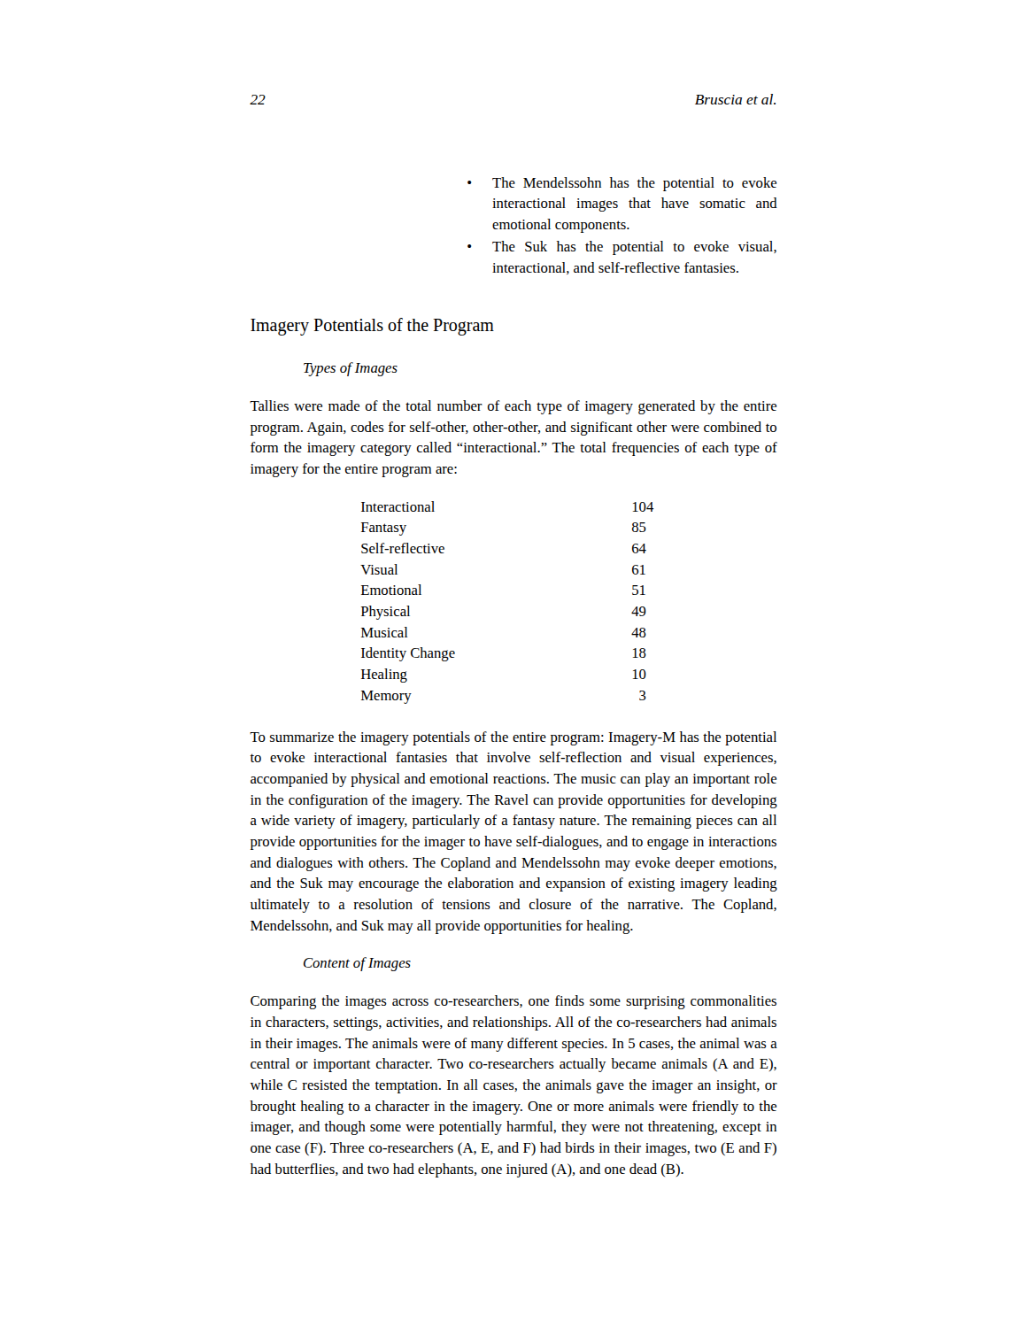22 Bruscia et al.
The Mendelssohn has the potential to evoke interactional images that have somatic and emotional components.
The Suk has the potential to evoke visual, interactional, and self-reflective fantasies.
Imagery Potentials of the Program
Types of Images
Tallies were made of the total number of each type of imagery generated by the entire program. Again, codes for self-other, other-other, and significant other were combined to form the imagery category called “interactional.” The total frequencies of each type of imagery for the entire program are:
| Interactional | 104 |
| Fantasy | 85 |
| Self-reflective | 64 |
| Visual | 61 |
| Emotional | 51 |
| Physical | 49 |
| Musical | 48 |
| Identity Change | 18 |
| Healing | 10 |
| Memory | 3 |
To summarize the imagery potentials of the entire program: Imagery-M has the potential to evoke interactional fantasies that involve self-reflection and visual experiences, accompanied by physical and emotional reactions. The music can play an important role in the configuration of the imagery. The Ravel can provide opportunities for developing a wide variety of imagery, particularly of a fantasy nature. The remaining pieces can all provide opportunities for the imager to have self-dialogues, and to engage in interactions and dialogues with others. The Copland and Mendelssohn may evoke deeper emotions, and the Suk may encourage the elaboration and expansion of existing imagery leading ultimately to a resolution of tensions and closure of the narrative. The Copland, Mendelssohn, and Suk may all provide opportunities for healing.
Content of Images
Comparing the images across co-researchers, one finds some surprising commonalities in characters, settings, activities, and relationships. All of the co-researchers had animals in their images. The animals were of many different species. In 5 cases, the animal was a central or important character. Two co-researchers actually became animals (A and E), while C resisted the temptation. In all cases, the animals gave the imager an insight, or brought healing to a character in the imagery. One or more animals were friendly to the imager, and though some were potentially harmful, they were not threatening, except in one case (F). Three co-researchers (A, E, and F) had birds in their images, two (E and F) had butterflies, and two had elephants, one injured (A), and one dead (B).